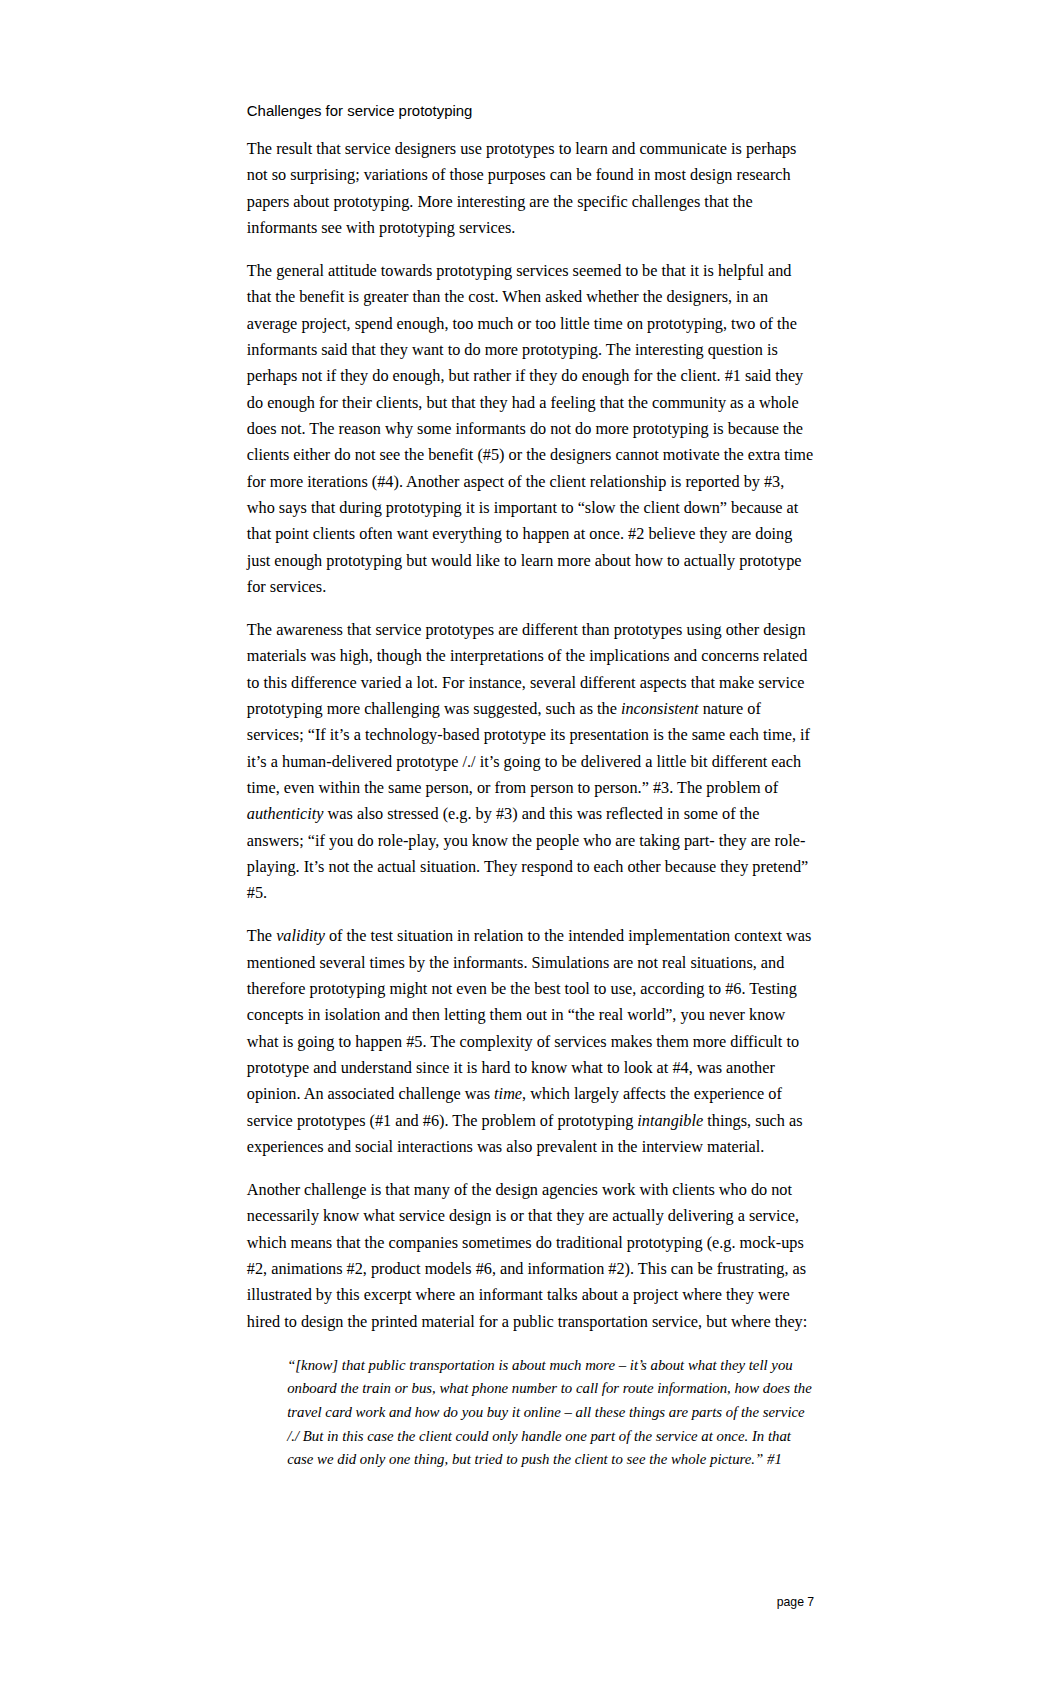Challenges for service prototyping
The result that service designers use prototypes to learn and communicate is perhaps not so surprising; variations of those purposes can be found in most design research papers about prototyping. More interesting are the specific challenges that the informants see with prototyping services.
The general attitude towards prototyping services seemed to be that it is helpful and that the benefit is greater than the cost. When asked whether the designers, in an average project, spend enough, too much or too little time on prototyping, two of the informants said that they want to do more prototyping. The interesting question is perhaps not if they do enough, but rather if they do enough for the client. #1 said they do enough for their clients, but that they had a feeling that the community as a whole does not. The reason why some informants do not do more prototyping is because the clients either do not see the benefit (#5) or the designers cannot motivate the extra time for more iterations (#4). Another aspect of the client relationship is reported by #3, who says that during prototyping it is important to “slow the client down” because at that point clients often want everything to happen at once. #2 believe they are doing just enough prototyping but would like to learn more about how to actually prototype for services.
The awareness that service prototypes are different than prototypes using other design materials was high, though the interpretations of the implications and concerns related to this difference varied a lot. For instance, several different aspects that make service prototyping more challenging was suggested, such as the inconsistent nature of services; “If it’s a technology-based prototype its presentation is the same each time, if it’s a human-delivered prototype /./ it’s going to be delivered a little bit different each time, even within the same person, or from person to person.” #3. The problem of authenticity was also stressed (e.g. by #3) and this was reflected in some of the answers; “if you do role-play, you know the people who are taking part- they are role-playing. It’s not the actual situation. They respond to each other because they pretend” #5.
The validity of the test situation in relation to the intended implementation context was mentioned several times by the informants. Simulations are not real situations, and therefore prototyping might not even be the best tool to use, according to #6. Testing concepts in isolation and then letting them out in “the real world”, you never know what is going to happen #5. The complexity of services makes them more difficult to prototype and understand since it is hard to know what to look at #4, was another opinion. An associated challenge was time, which largely affects the experience of service prototypes (#1 and #6). The problem of prototyping intangible things, such as experiences and social interactions was also prevalent in the interview material.
Another challenge is that many of the design agencies work with clients who do not necessarily know what service design is or that they are actually delivering a service, which means that the companies sometimes do traditional prototyping (e.g. mock-ups #2, animations #2, product models #6, and information #2). This can be frustrating, as illustrated by this excerpt where an informant talks about a project where they were hired to design the printed material for a public transportation service, but where they:
“[know] that public transportation is about much more – it’s about what they tell you onboard the train or bus, what phone number to call for route information, how does the travel card work and how do you buy it online – all these things are parts of the service /./ But in this case the client could only handle one part of the service at once. In that case we did only one thing, but tried to push the client to see the whole picture.” #1
page 7